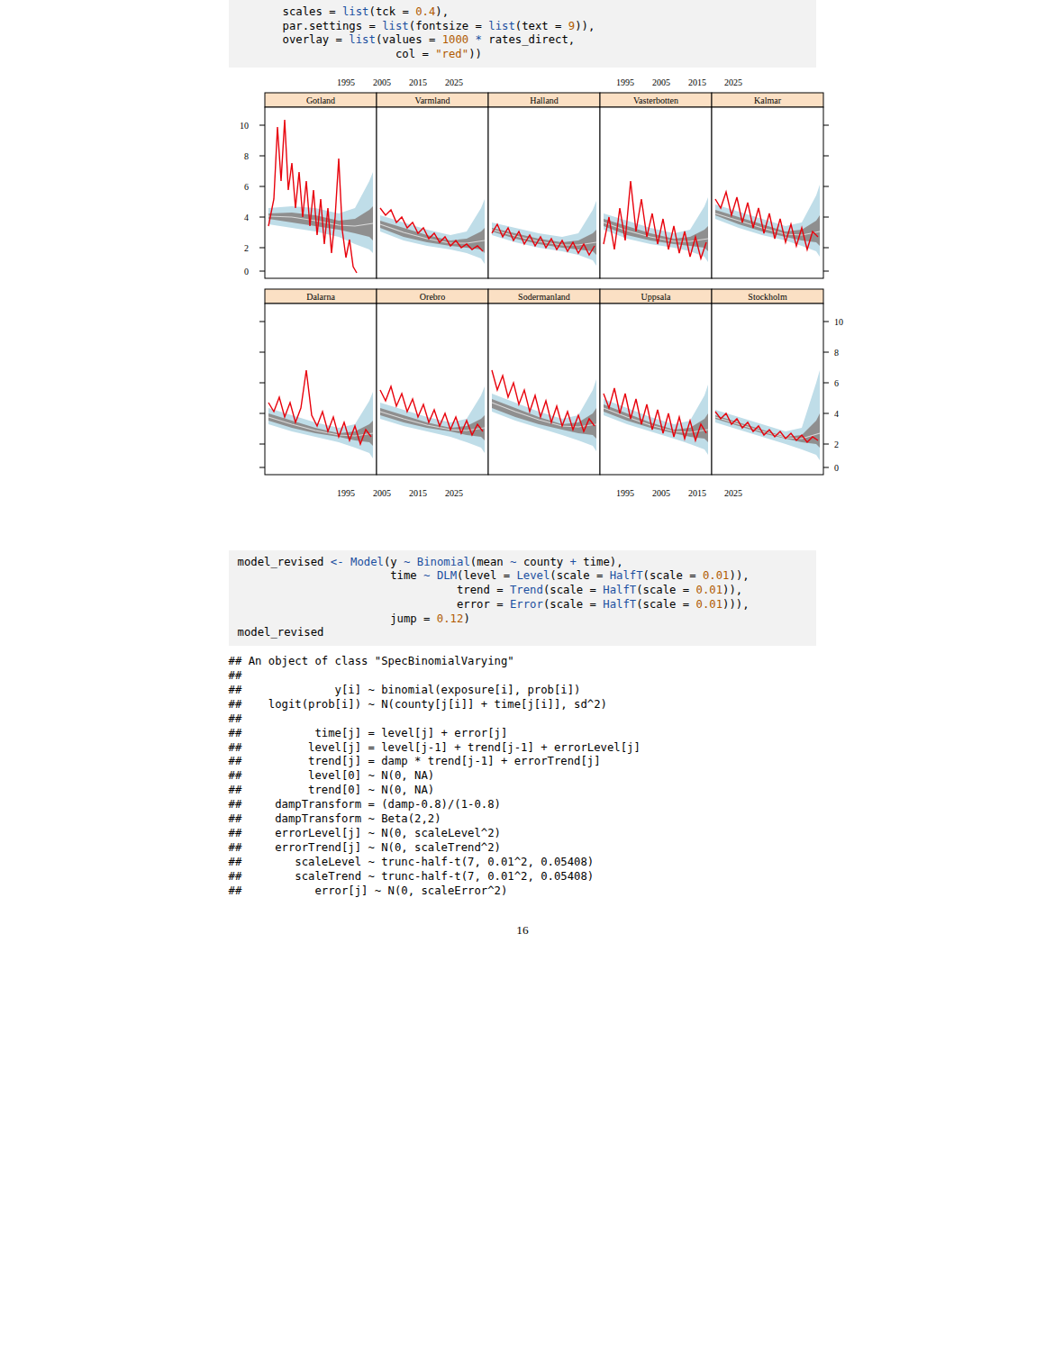scales = list(tck = 0.4), par.settings = list(fontsize = list(text = 9)), overlay = list(values = 1000 * rates_direct, col = "red"))
1995 2005 2015 2025 1995 2005 2015 2025 Gotland 10 8 6 4 2 0 Varmland Halland Vasterbotten Kalmar Dalarna Orebro Sodermanland Uppsala Stockholm 10 8 6 4 2 0 1995 2005 2015 2025 1995 2005 2015 2025
model_revised <- Model(y ~ Binomial(mean ~ county + time), time ~ DLM(level = Level(scale = HalfT(scale = 0.01)), trend = Trend(scale = HalfT(scale = 0.01)), error = Error(scale = HalfT(scale = 0.01))), jump = 0.12) model_revised
## An object of class "SpecBinomialVarying" ## ## y[i] ~ binomial(exposure[i], prob[i]) ## logit(prob[i]) ~ N(county[j[i]] + time[j[i]], sd^2) ## ## time[j] = level[j] + error[j] ## level[j] = level[j-1] + trend[j-1] + errorLevel[j] ## trend[j] = damp * trend[j-1] + errorTrend[j] ## level[0] ~ N(0, NA) ## trend[0] ~ N(0, NA) ## dampTransform = (damp-0.8)/(1-0.8) ## dampTransform ~ Beta(2,2) ## errorLevel[j] ~ N(0, scaleLevel^2) ## errorTrend[j] ~ N(0, scaleTrend^2) ## scaleLevel ~ trunc-half-t(7, 0.01^2, 0.05408) ## scaleTrend ~ trunc-half-t(7, 0.01^2, 0.05408) ## error[j] ~ N(0, scaleError^2)
16